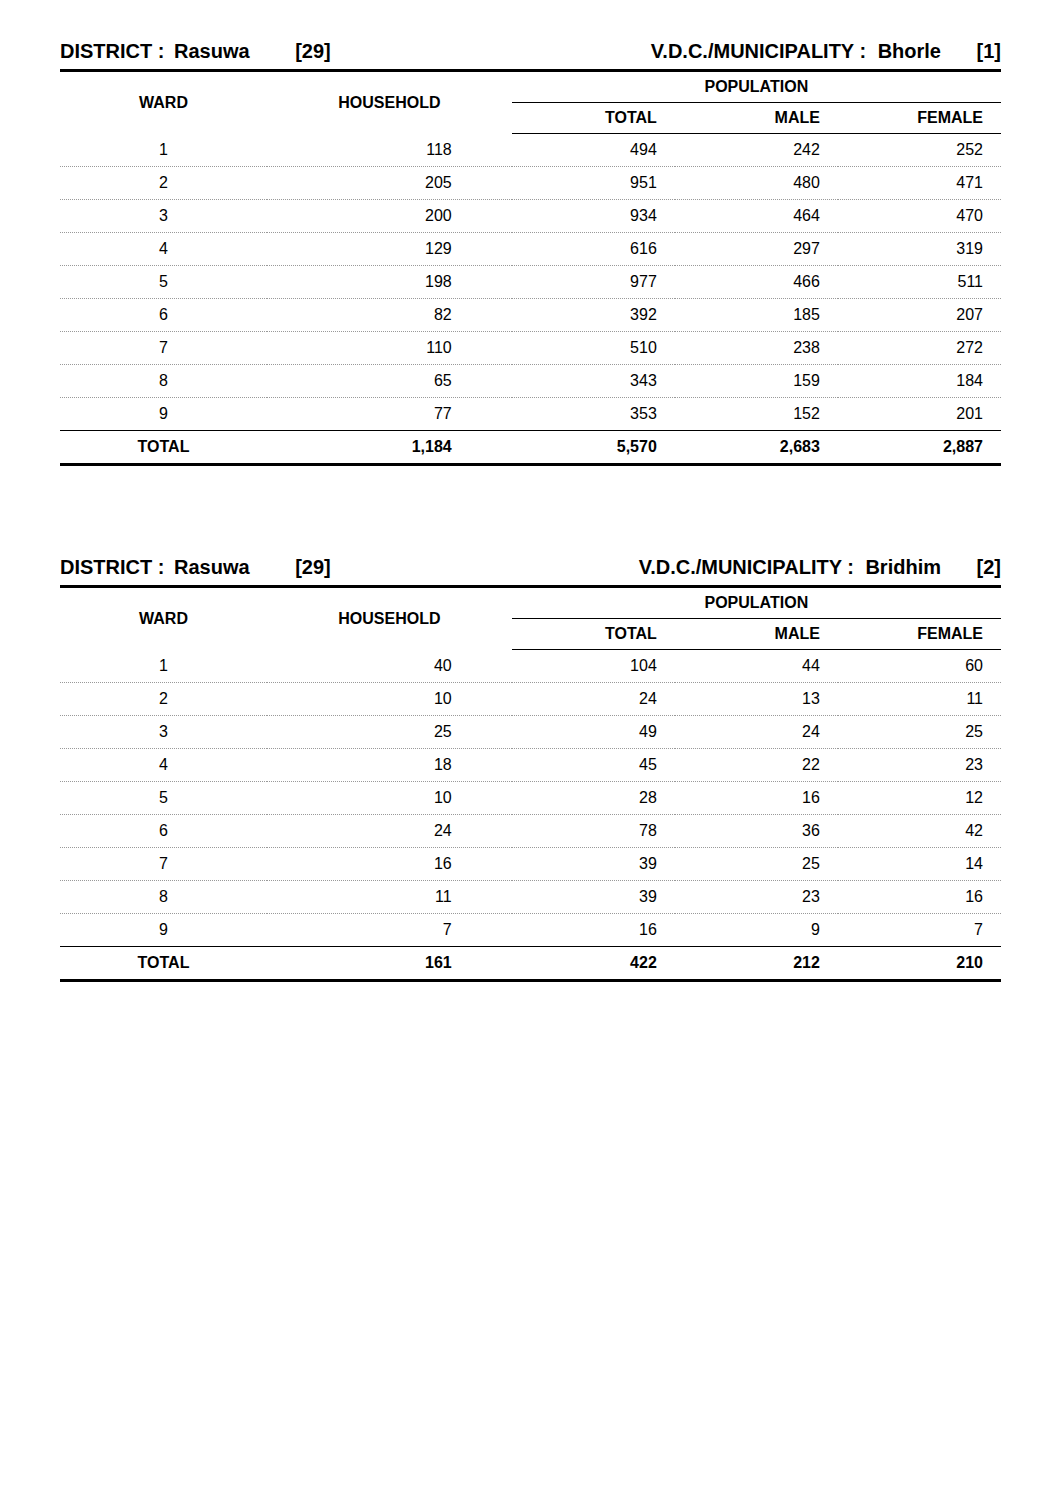DISTRICT : Rasuwa [29] V.D.C./MUNICIPALITY : Bhorle [1]
| WARD | HOUSEHOLD | POPULATION |
| --- | --- | --- |
| TOTAL | MALE | FEMALE |
| 1 | 118 | 494 | 242 | 252 |
| 2 | 205 | 951 | 480 | 471 |
| 3 | 200 | 934 | 464 | 470 |
| 4 | 129 | 616 | 297 | 319 |
| 5 | 198 | 977 | 466 | 511 |
| 6 | 82 | 392 | 185 | 207 |
| 7 | 110 | 510 | 238 | 272 |
| 8 | 65 | 343 | 159 | 184 |
| 9 | 77 | 353 | 152 | 201 |
| TOTAL | 1,184 | 5,570 | 2,683 | 2,887 |
DISTRICT : Rasuwa [29] V.D.C./MUNICIPALITY : Bridhim [2]
| WARD | HOUSEHOLD | POPULATION |
| --- | --- | --- |
| TOTAL | MALE | FEMALE |
| 1 | 40 | 104 | 44 | 60 |
| 2 | 10 | 24 | 13 | 11 |
| 3 | 25 | 49 | 24 | 25 |
| 4 | 18 | 45 | 22 | 23 |
| 5 | 10 | 28 | 16 | 12 |
| 6 | 24 | 78 | 36 | 42 |
| 7 | 16 | 39 | 25 | 14 |
| 8 | 11 | 39 | 23 | 16 |
| 9 | 7 | 16 | 9 | 7 |
| TOTAL | 161 | 422 | 212 | 210 |